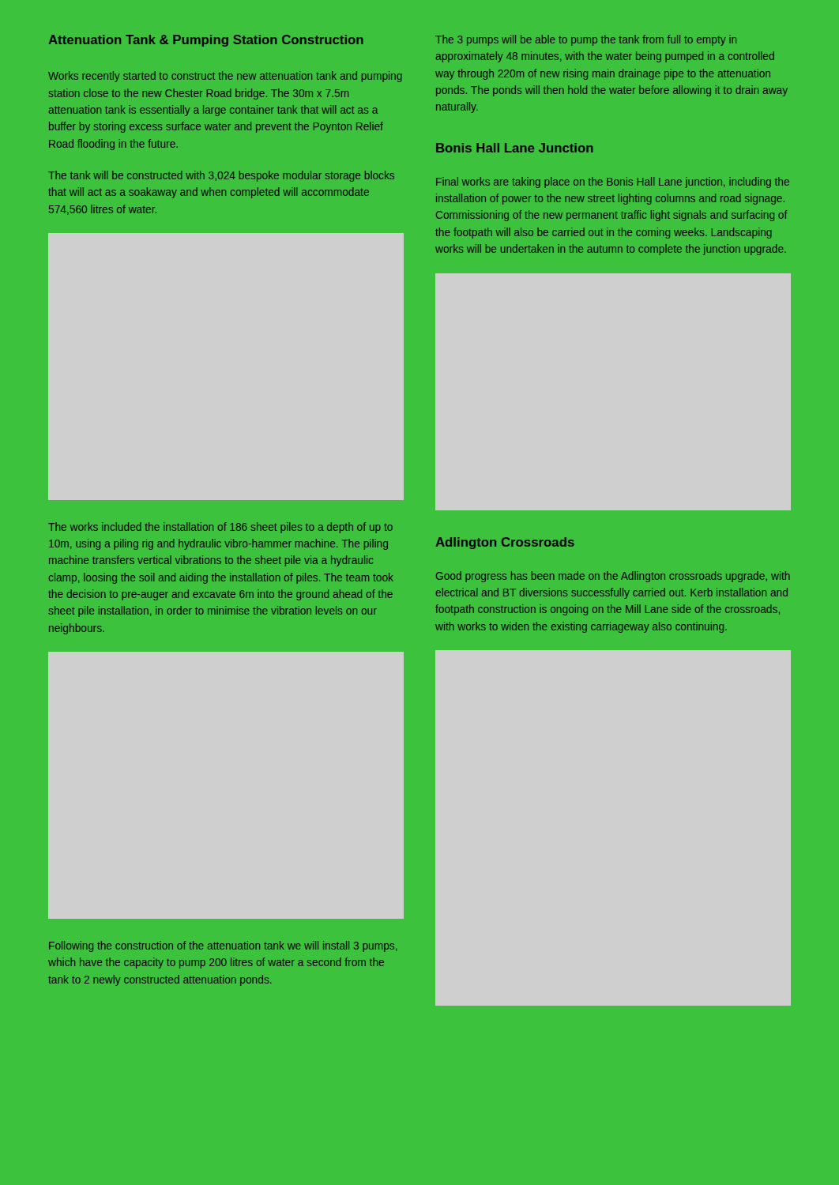Attenuation Tank & Pumping Station Construction
Works recently started to construct the new attenuation tank and pumping station close to the new Chester Road bridge. The 30m x 7.5m attenuation tank is essentially a large container tank that will act as a buffer by storing excess surface water and prevent the Poynton Relief Road flooding in the future.
The tank will be constructed with 3,024 bespoke modular storage blocks that will act as a soakaway and when completed will accommodate 574,560 litres of water.
The works included the installation of 186 sheet piles to a depth of up to 10m, using a piling rig and hydraulic vibro-hammer machine. The piling machine transfers vertical vibrations to the sheet pile via a hydraulic clamp, loosing the soil and aiding the installation of piles. The team took the decision to pre-auger and excavate 6m into the ground ahead of the sheet pile installation, in order to minimise the vibration levels on our neighbours.
Following the construction of the attenuation tank we will install 3 pumps, which have the capacity to pump 200 litres of water a second from the tank to 2 newly constructed attenuation ponds.
The 3 pumps will be able to pump the tank from full to empty in approximately 48 minutes, with the water being pumped in a controlled way through 220m of new rising main drainage pipe to the attenuation ponds. The ponds will then hold the water before allowing it to drain away naturally.
Bonis Hall Lane Junction
Final works are taking place on the Bonis Hall Lane junction, including the installation of power to the new street lighting columns and road signage. Commissioning of the new permanent traffic light signals and surfacing of the footpath will also be carried out in the coming weeks. Landscaping works will be undertaken in the autumn to complete the junction upgrade.
Adlington Crossroads
Good progress has been made on the Adlington crossroads upgrade, with electrical and BT diversions successfully carried out. Kerb installation and footpath construction is ongoing on the Mill Lane side of the crossroads, with works to widen the existing carriageway also continuing.